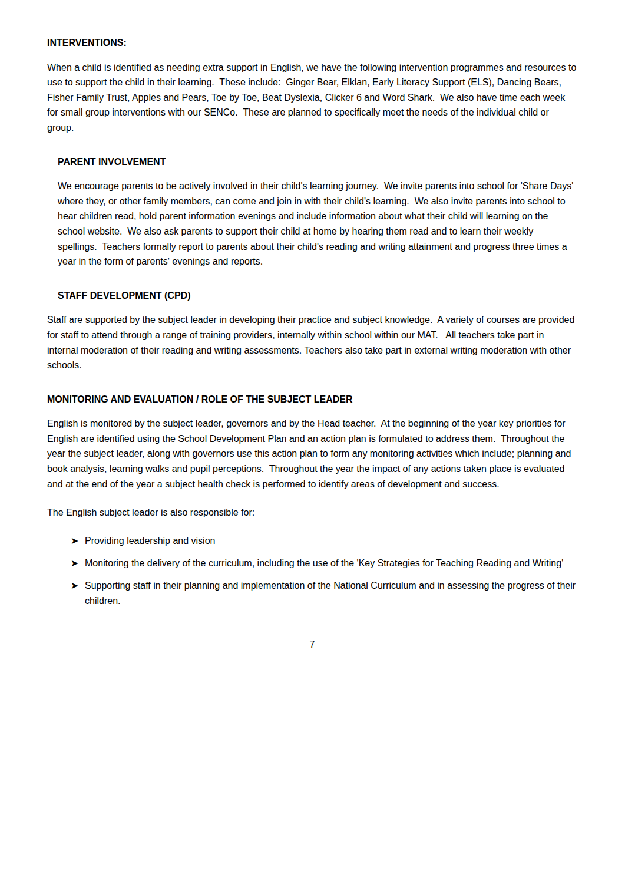INTERVENTIONS:
When a child is identified as needing extra support in English, we have the following intervention programmes and resources to use to support the child in their learning. These include: Ginger Bear, Elklan, Early Literacy Support (ELS), Dancing Bears, Fisher Family Trust, Apples and Pears, Toe by Toe, Beat Dyslexia, Clicker 6 and Word Shark. We also have time each week for small group interventions with our SENCo. These are planned to specifically meet the needs of the individual child or group.
PARENT INVOLVEMENT
We encourage parents to be actively involved in their child's learning journey. We invite parents into school for 'Share Days' where they, or other family members, can come and join in with their child's learning. We also invite parents into school to hear children read, hold parent information evenings and include information about what their child will learning on the school website. We also ask parents to support their child at home by hearing them read and to learn their weekly spellings. Teachers formally report to parents about their child's reading and writing attainment and progress three times a year in the form of parents' evenings and reports.
STAFF DEVELOPMENT (CPD)
Staff are supported by the subject leader in developing their practice and subject knowledge. A variety of courses are provided for staff to attend through a range of training providers, internally within school within our MAT. All teachers take part in internal moderation of their reading and writing assessments. Teachers also take part in external writing moderation with other schools.
MONITORING AND EVALUATION / ROLE OF THE SUBJECT LEADER
English is monitored by the subject leader, governors and by the Head teacher. At the beginning of the year key priorities for English are identified using the School Development Plan and an action plan is formulated to address them. Throughout the year the subject leader, along with governors use this action plan to form any monitoring activities which include; planning and book analysis, learning walks and pupil perceptions. Throughout the year the impact of any actions taken place is evaluated and at the end of the year a subject health check is performed to identify areas of development and success.
The English subject leader is also responsible for:
Providing leadership and vision
Monitoring the delivery of the curriculum, including the use of the 'Key Strategies for Teaching Reading and Writing'
Supporting staff in their planning and implementation of the National Curriculum and in assessing the progress of their children.
7